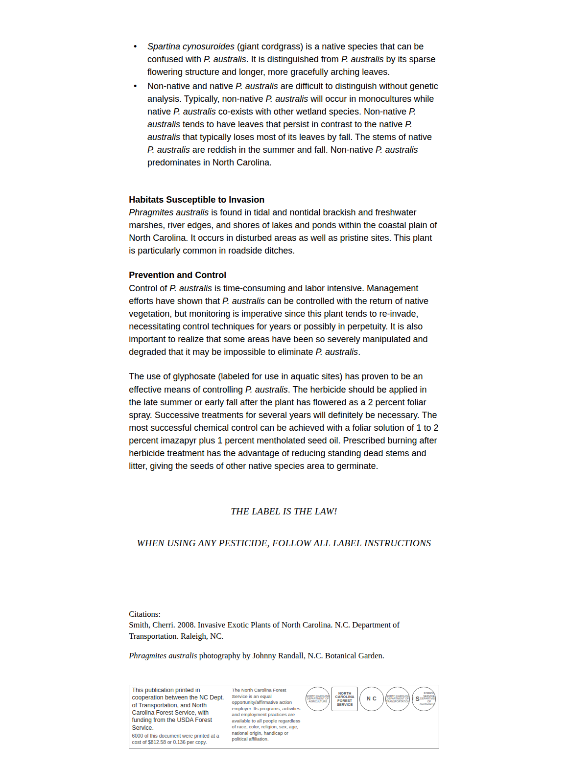Spartina cynosuroides (giant cordgrass) is a native species that can be confused with P. australis. It is distinguished from P. australis by its sparse flowering structure and longer, more gracefully arching leaves.
Non-native and native P. australis are difficult to distinguish without genetic analysis. Typically, non-native P. australis will occur in monocultures while native P. australis co-exists with other wetland species. Non-native P. australis tends to have leaves that persist in contrast to the native P. australis that typically loses most of its leaves by fall. The stems of native P. australis are reddish in the summer and fall. Non-native P. australis predominates in North Carolina.
Habitats Susceptible to Invasion
Phragmites australis is found in tidal and nontidal brackish and freshwater marshes, river edges, and shores of lakes and ponds within the coastal plain of North Carolina. It occurs in disturbed areas as well as pristine sites. This plant is particularly common in roadside ditches.
Prevention and Control
Control of P. australis is time-consuming and labor intensive. Management efforts have shown that P. australis can be controlled with the return of native vegetation, but monitoring is imperative since this plant tends to re-invade, necessitating control techniques for years or possibly in perpetuity. It is also important to realize that some areas have been so severely manipulated and degraded that it may be impossible to eliminate P. australis.
The use of glyphosate (labeled for use in aquatic sites) has proven to be an effective means of controlling P. australis. The herbicide should be applied in the late summer or early fall after the plant has flowered as a 2 percent foliar spray. Successive treatments for several years will definitely be necessary. The most successful chemical control can be achieved with a foliar solution of 1 to 2 percent imazapyr plus 1 percent mentholated seed oil. Prescribed burning after herbicide treatment has the advantage of reducing standing dead stems and litter, giving the seeds of other native species area to germinate.
THE LABEL IS THE LAW!
WHEN USING ANY PESTICIDE, FOLLOW ALL LABEL INSTRUCTIONS
Citations:
Smith, Cherri. 2008. Invasive Exotic Plants of North Carolina. N.C. Department of Transportation. Raleigh, NC.
Phragmites australis photography by Johnny Randall, N.C. Botanical Garden.
This publication printed in cooperation between the NC Dept. of Transportation, and North Carolina Forest Service, with funding from the USDA Forest Service.
6000 of this document were printed at a cost of $812.58 or 0.136 per copy.
The North Carolina Forest Service is an equal opportunity/affirmative action employer. Its programs, activities and employment practices are available to all people regardless of race, color, religion, sex, age, national origin, handicap or political affiliation.
NORTH CAROLINA
DEPARTMENT OF
AGRICULTURE
NORTH
CAROLINA
FOREST
SERVICE
N C
NORTH CAROLINA
DEPARTMENT OF
TRANSPORTATION
U S FOREST SERVICE
DEPARTMENT OF AGRICULTURE